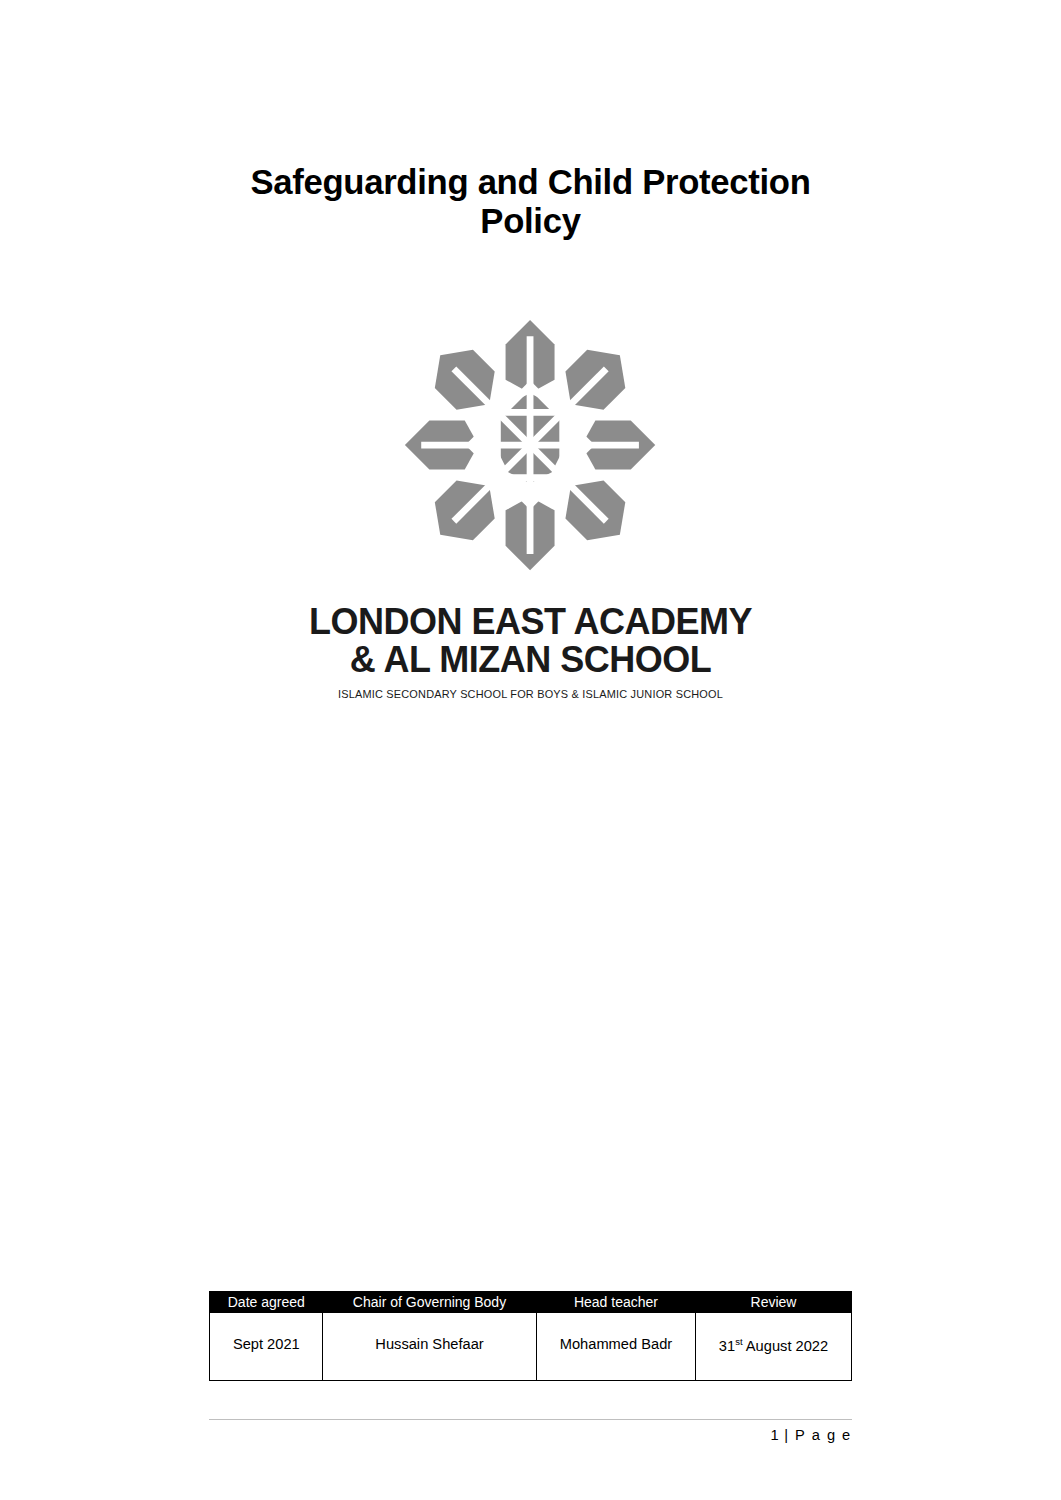Safeguarding and Child Protection Policy
LONDON EAST ACADEMY
& AL MIZAN SCHOOL
ISLAMIC SECONDARY SCHOOL FOR BOYS & ISLAMIC JUNIOR SCHOOL
| Date agreed | Chair of Governing Body | Head teacher | Review |
| --- | --- | --- | --- |
| Sept 2021 | Hussain Shefaar | Mohammed Badr | 31 st August 2022 |
1 | P a g e